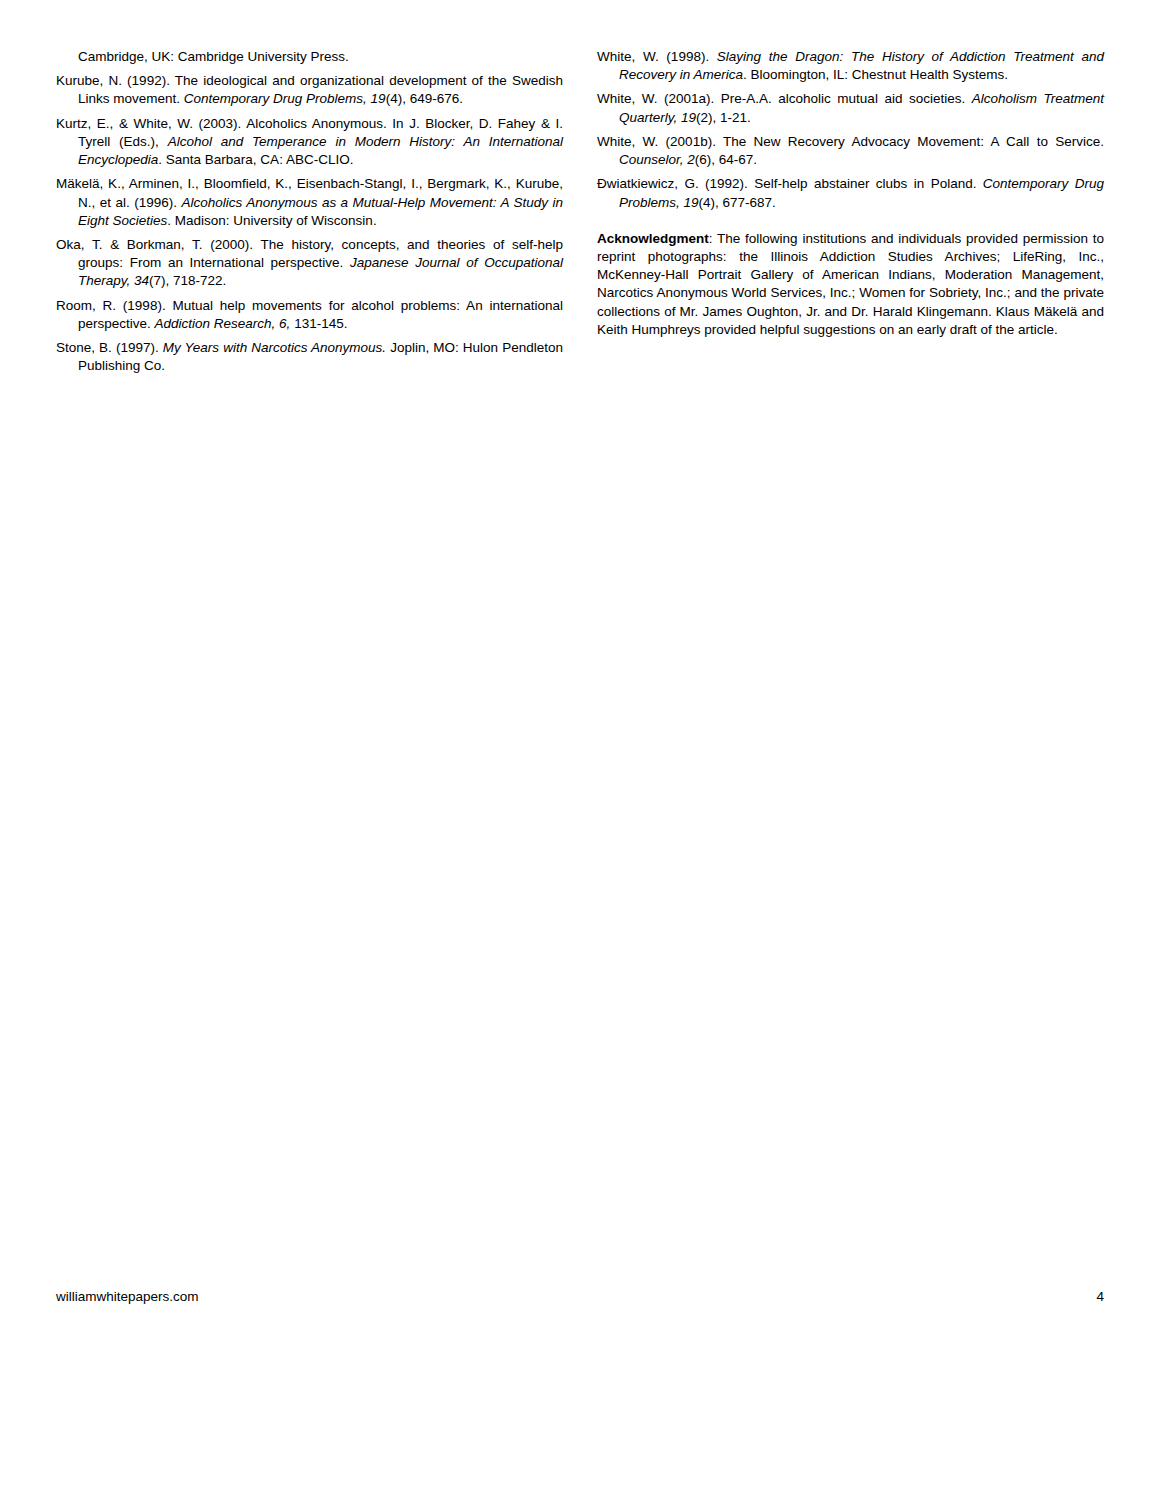Cambridge, UK: Cambridge University Press.
Kurube, N. (1992). The ideological and organizational development of the Swedish Links movement. Contemporary Drug Problems, 19(4), 649-676.
Kurtz, E., & White, W. (2003). Alcoholics Anonymous. In J. Blocker, D. Fahey & I. Tyrell (Eds.), Alcohol and Temperance in Modern History: An International Encyclopedia. Santa Barbara, CA: ABC-CLIO.
Mäkelä, K., Arminen, I., Bloomfield, K., Eisenbach-Stangl, I., Bergmark, K., Kurube, N., et al. (1996). Alcoholics Anonymous as a Mutual-Help Movement: A Study in Eight Societies. Madison: University of Wisconsin.
Oka, T. & Borkman, T. (2000). The history, concepts, and theories of self-help groups: From an International perspective. Japanese Journal of Occupational Therapy, 34(7), 718-722.
Room, R. (1998). Mutual help movements for alcohol problems: An international perspective. Addiction Research, 6, 131-145.
Stone, B. (1997). My Years with Narcotics Anonymous. Joplin, MO: Hulon Pendleton Publishing Co.
White, W. (1998). Slaying the Dragon: The History of Addiction Treatment and Recovery in America. Bloomington, IL: Chestnut Health Systems.
White, W. (2001a). Pre-A.A. alcoholic mutual aid societies. Alcoholism Treatment Quarterly, 19(2), 1-21.
White, W. (2001b). The New Recovery Advocacy Movement: A Call to Service. Counselor, 2(6), 64-67.
Ðwiatkiewicz, G. (1992). Self-help abstainer clubs in Poland. Contemporary Drug Problems, 19(4), 677-687.
Acknowledgment: The following institutions and individuals provided permission to reprint photographs: the Illinois Addiction Studies Archives; LifeRing, Inc., McKenney-Hall Portrait Gallery of American Indians, Moderation Management, Narcotics Anonymous World Services, Inc.; Women for Sobriety, Inc.; and the private collections of Mr. James Oughton, Jr. and Dr. Harald Klingemann. Klaus Mäkelä and Keith Humphreys provided helpful suggestions on an early draft of the article.
williamwhitepapers.com
4